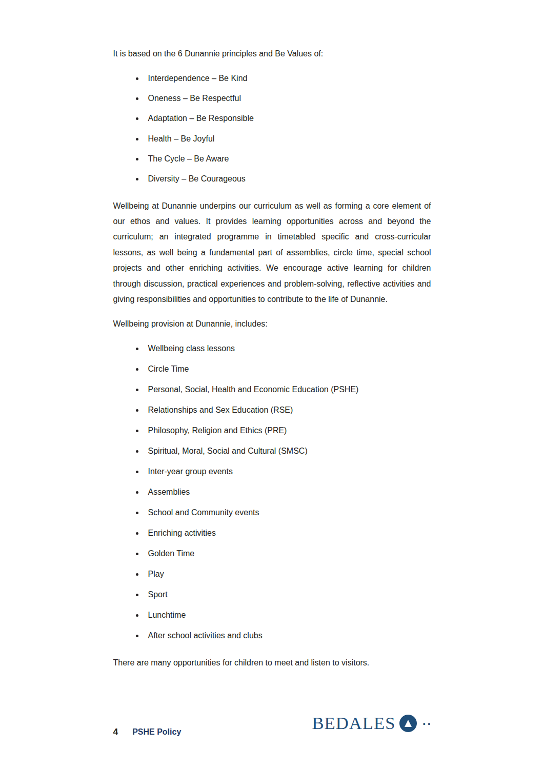It is based on the 6 Dunannie principles and Be Values of:
Interdependence – Be Kind
Oneness – Be Respectful
Adaptation – Be Responsible
Health – Be Joyful
The Cycle – Be Aware
Diversity – Be Courageous
Wellbeing at Dunannie underpins our curriculum as well as forming a core element of our ethos and values. It provides learning opportunities across and beyond the curriculum; an integrated programme in timetabled specific and cross-curricular lessons, as well being a fundamental part of assemblies, circle time, special school projects and other enriching activities. We encourage active learning for children through discussion, practical experiences and problem-solving, reflective activities and giving responsibilities and opportunities to contribute to the life of Dunannie.
Wellbeing provision at Dunannie, includes:
Wellbeing class lessons
Circle Time
Personal, Social, Health and Economic Education (PSHE)
Relationships and Sex Education (RSE)
Philosophy, Religion and Ethics (PRE)
Spiritual, Moral, Social and Cultural (SMSC)
Inter-year group events
Assemblies
School and Community events
Enriching activities
Golden Time
Play
Sport
Lunchtime
After school activities and clubs
There are many opportunities for children to meet and listen to visitors.
4 PSHE Policy
BEDALES ··